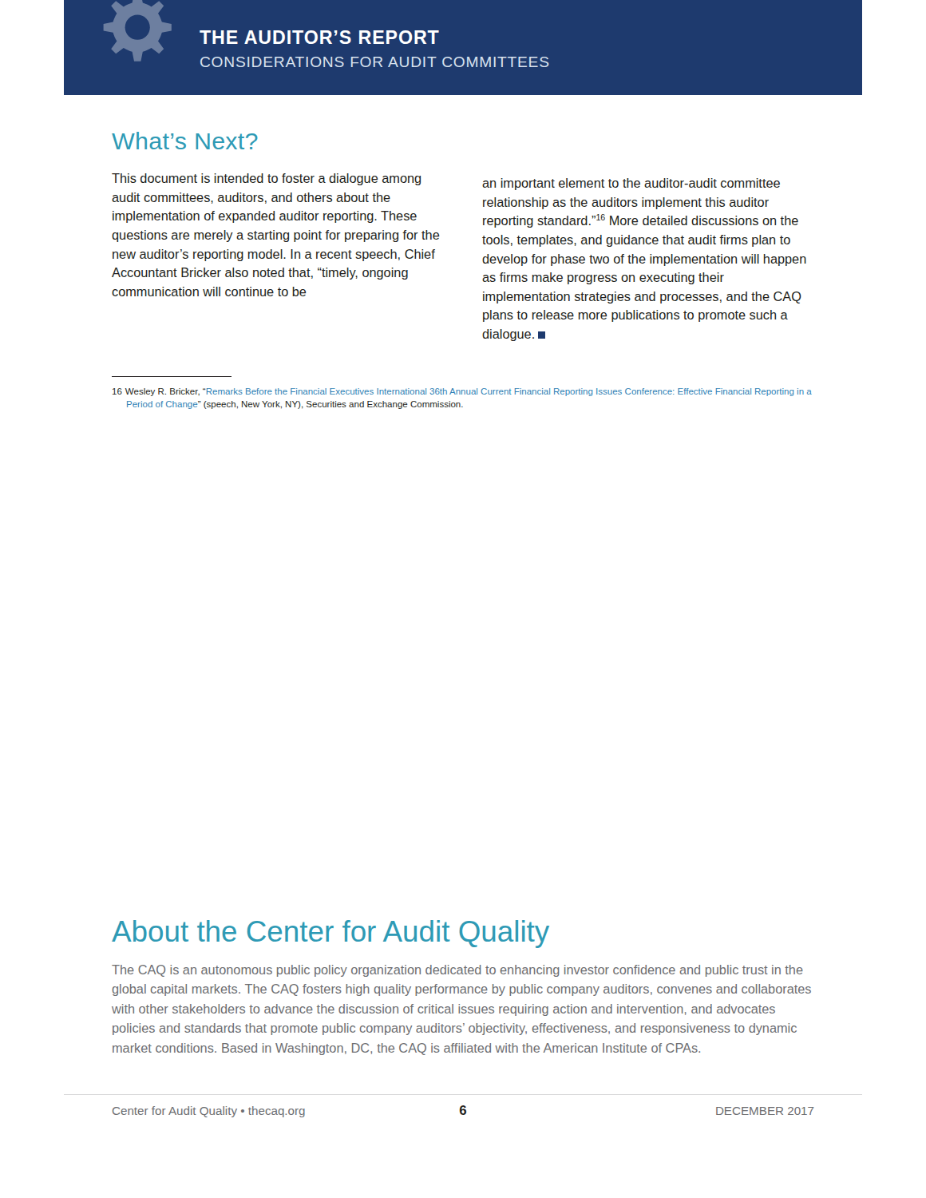The Auditor’s Report
Considerations for Audit Committees
What’s Next?
This document is intended to foster a dialogue among audit committees, auditors, and others about the implementation of expanded auditor reporting. These questions are merely a starting point for preparing for the new auditor’s reporting model. In a recent speech, Chief Accountant Bricker also noted that, “timely, ongoing communication will continue to be
an important element to the auditor-audit committee relationship as the auditors implement this auditor reporting standard.”16 More detailed discussions on the tools, templates, and guidance that audit firms plan to develop for phase two of the implementation will happen as firms make progress on executing their implementation strategies and processes, and the CAQ plans to release more publications to promote such a dialogue.
16 Wesley R. Bricker, “Remarks Before the Financial Executives International 36th Annual Current Financial Reporting Issues Conference: Effective Financial Reporting in a Period of Change” (speech, New York, NY), Securities and Exchange Commission.
About the Center for Audit Quality
The CAQ is an autonomous public policy organization dedicated to enhancing investor confidence and public trust in the global capital markets. The CAQ fosters high quality performance by public company auditors, convenes and collaborates with other stakeholders to advance the discussion of critical issues requiring action and intervention, and advocates policies and standards that promote public company auditors’ objectivity, effectiveness, and responsiveness to dynamic market conditions. Based in Washington, DC, the CAQ is affiliated with the American Institute of CPAs.
Center for Audit Quality • thecaq.org
6
DECEMBER 2017